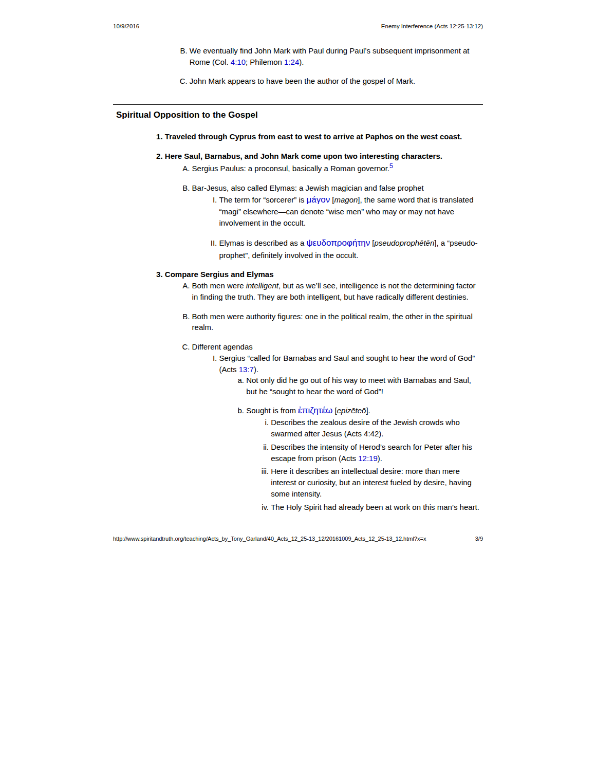10/9/2016 Enemy Interference (Acts 12:25-13:12)
We eventually find John Mark with Paul during Paul’s subsequent imprisonment at Rome (Col. 4:10; Philemon 1:24).
John Mark appears to have been the author of the gospel of Mark.
Spiritual Opposition to the Gospel
Traveled through Cyprus from east to west to arrive at Paphos on the west coast.
Here Saul, Barnabus, and John Mark come upon two interesting characters.
Sergius Paulus: a proconsul, basically a Roman governor.5
Bar-Jesus, also called Elymas: a Jewish magician and false prophet
The term for “sorcerer” is μáγον [magon], the same word that is translated “magi” elsewhere—can denote “wise men” who may or may not have involvement in the occult.
Elymas is described as a ψευδοπροφήτην [pseudoprophētēn], a “pseudo-prophet”, definitely involved in the occult.
Compare Sergius and Elymas
Both men were intelligent, but as we’ll see, intelligence is not the determining factor in finding the truth. They are both intelligent, but have radically different destinies.
Both men were authority figures: one in the political realm, the other in the spiritual realm.
Different agendas
Sergius “called for Barnabas and Saul and sought to hear the word of God” (Acts 13:7).
Not only did he go out of his way to meet with Barnabas and Saul, but he “sought to hear the word of God”!
Sought is from ἐπιζητέω [epizēteō].
Describes the zealous desire of the Jewish crowds who swarmed after Jesus (Acts 4:42).
Describes the intensity of Herod’s search for Peter after his escape from prison (Acts 12:19).
Here it describes an intellectual desire: more than mere interest or curiosity, but an interest fueled by desire, having some intensity.
The Holy Spirit had already been at work on this man’s heart.
http://www.spiritandtruth.org/teaching/Acts_by_Tony_Garland/40_Acts_12_25-13_12/20161009_Acts_12_25-13_12.html?x=x 3/9